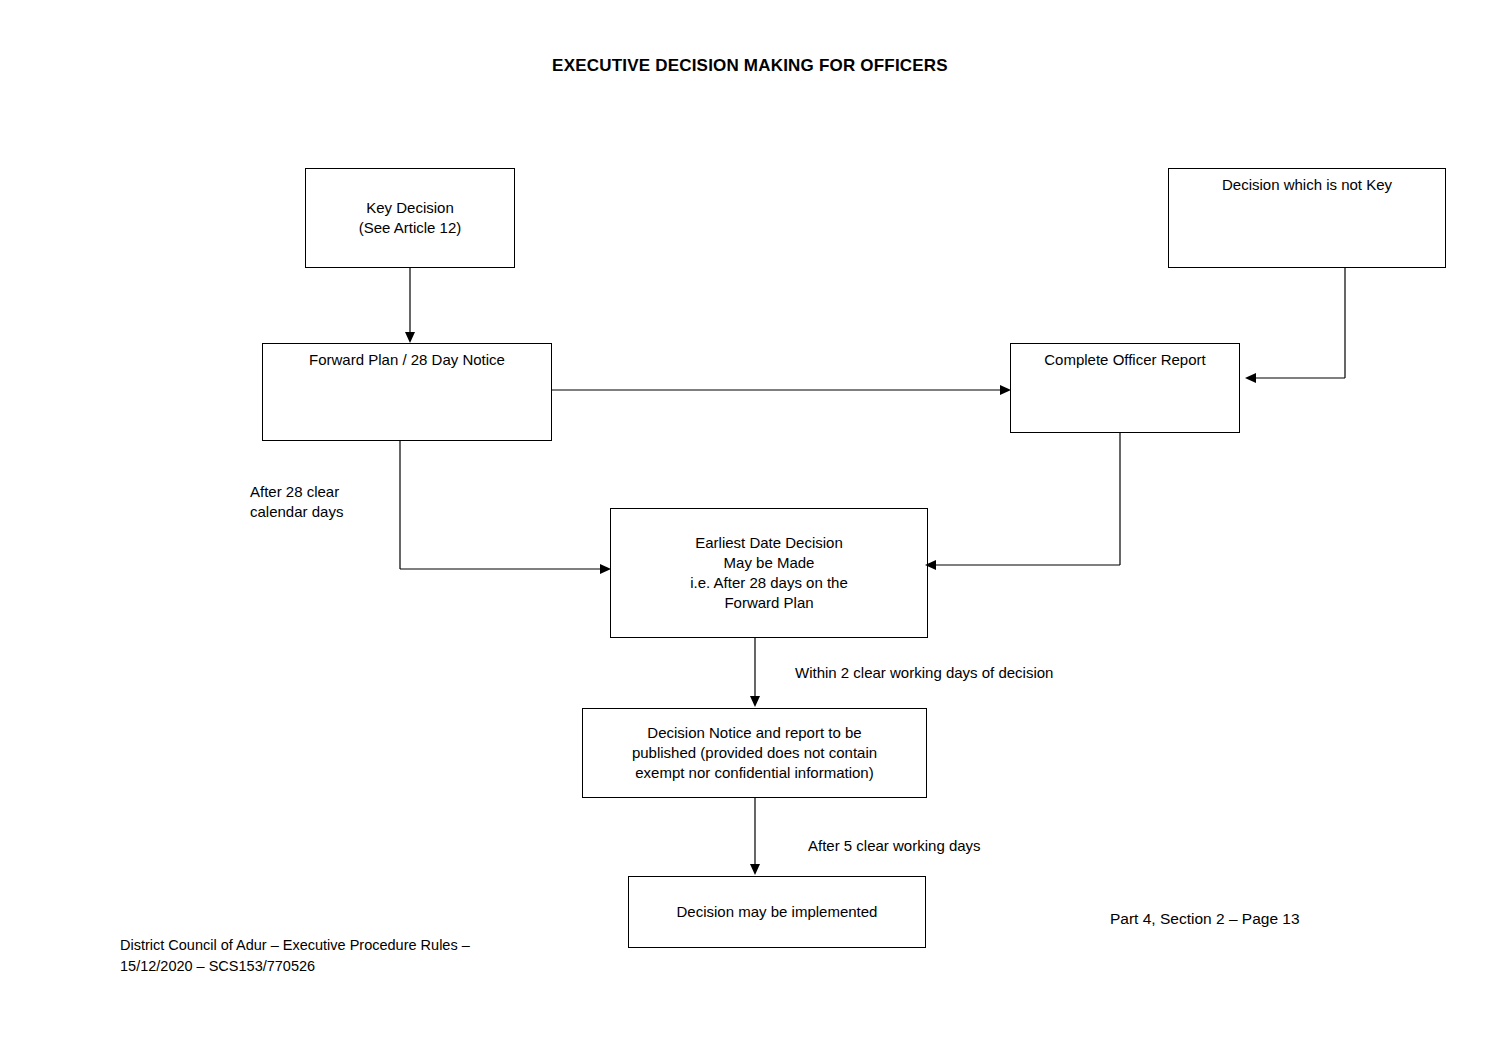EXECUTIVE DECISION MAKING FOR OFFICERS
Key Decision
(See Article 12)
Decision which is not Key
Forward Plan / 28 Day Notice
Complete Officer Report
Earliest Date Decision
May be Made
i.e. After 28 days on the
Forward Plan
Decision Notice and report to be
published (provided does not contain
exempt nor confidential information)
Decision may be implemented
After 28 clear
calendar days
Within 2 clear working days of decision
After 5 clear working days
District Council of Adur – Executive Procedure Rules –
15/12/2020 – SCS153/770526
Part 4, Section 2 – Page 13